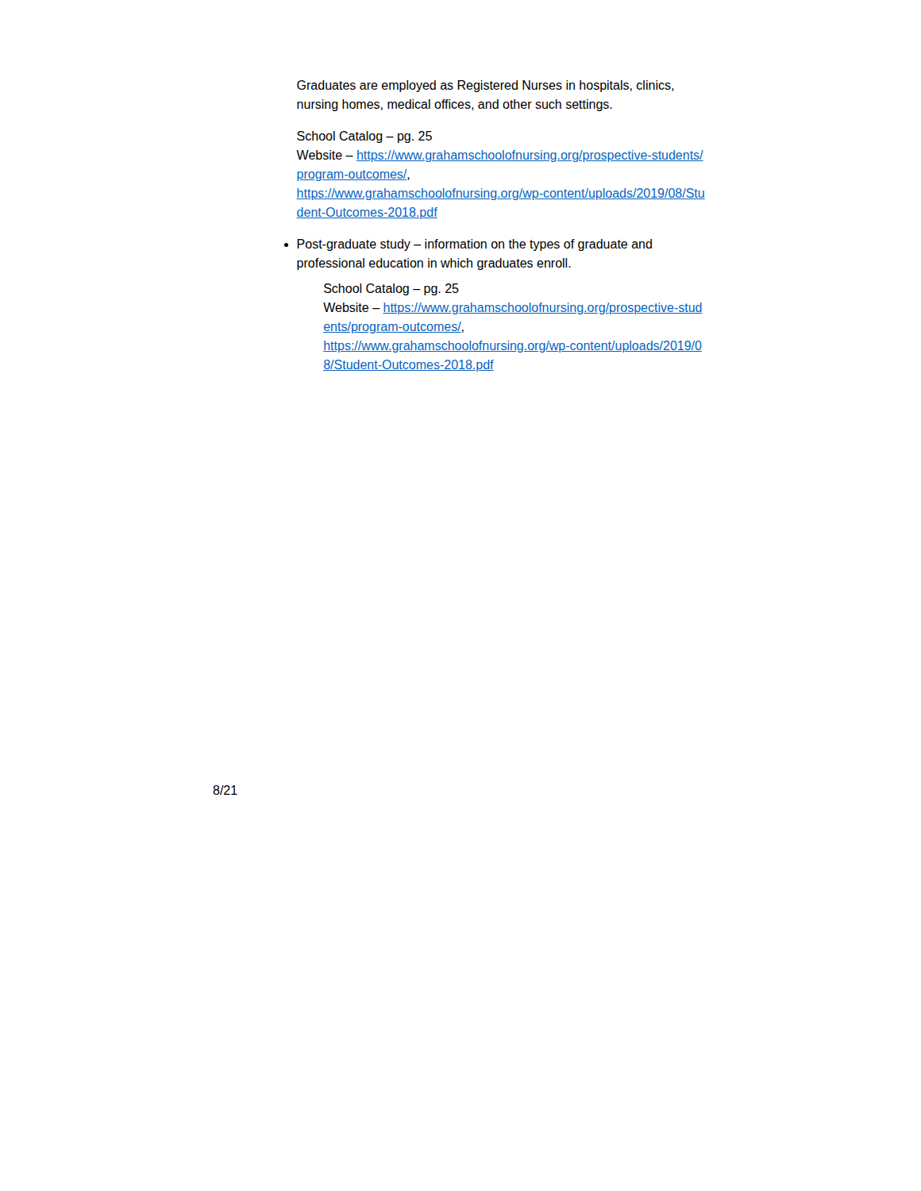Graduates are employed as Registered Nurses in hospitals, clinics, nursing homes, medical offices, and other such settings.
School Catalog – pg. 25
Website – https://www.grahamschoolofnursing.org/prospective-students/program-outcomes/,
https://www.grahamschoolofnursing.org/wp-content/uploads/2019/08/Student-Outcomes-2018.pdf
Post-graduate study – information on the types of graduate and professional education in which graduates enroll.
School Catalog – pg. 25
Website – https://www.grahamschoolofnursing.org/prospective-students/program-outcomes/,
https://www.grahamschoolofnursing.org/wp-content/uploads/2019/08/Student-Outcomes-2018.pdf
8/21